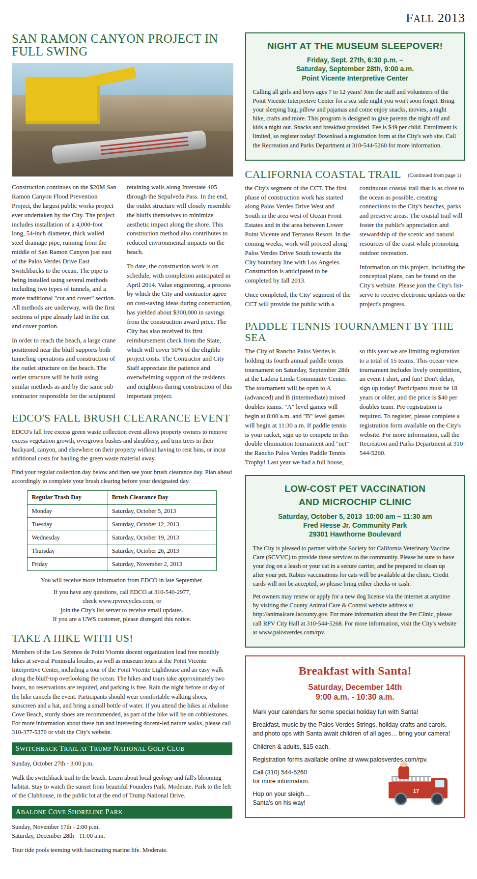FALL 2013
SAN RAMON CANYON PROJECT IN FULL SWING
Construction continues on the $20M San Ramon Canyon Flood Prevention Project, the largest public works project ever undertaken by the City. The project includes installation of a 4,000-foot long, 54-inch diameter, thick walled steel drainage pipe, running from the middle of San Ramon Canyon just east of the Palos Verdes Drive East Switchbacks to the ocean. The pipe is being installed using several methods including two types of tunnels, and a more traditional "cut and cover" section. All methods are underway, with the first sections of pipe already laid in the cut and cover portion.
In order to reach the beach, a large crane positioned near the bluff supports both tunneling operations and construction of the outlet structure on the beach. The outlet structure will be built using similar methods as and by the same sub-contractor responsible for the sculptured retaining walls along Interstate 405 through the Sepulveda Pass. In the end, the outlet structure will closely resemble the bluffs themselves to minimize aesthetic impact along the shore. This construction method also contributes to reduced environmental impacts on the beach.
To date, the construction work is on schedule, with completion anticipated in April 2014. Value engineering, a process by which the City and contractor agree on cost-saving ideas during construction, has yielded about $300,000 in savings from the construction award price. The City has also received its first reimbursement check from the State, which will cover 50% of the eligible project costs. The Contractor and City Staff appreciate the patience and overwhelming support of the residents and neighbors during construction of this important project.
EDCO'S FALL BRUSH CLEARANCE EVENT
EDCO's fall free excess green waste collection event allows property owners to remove excess vegetation growth, overgrown bushes and shrubbery, and trim trees in their backyard, canyon, and elsewhere on their property without having to rent bins, or incur additional costs for hauling the green waste material away.
Find your regular collection day below and then see your brush clearance day. Plan ahead accordingly to complete your brush clearing before your designated day.
| Regular Trash Day | Brush Clearance Day |
| --- | --- |
| Monday | Saturday, October 5, 2013 |
| Tuesday | Saturday, October 12, 2013 |
| Wednesday | Saturday, October 19, 2013 |
| Thursday | Saturday, October 26, 2013 |
| Friday | Saturday, November 2, 2013 |
You will receive more information from EDCO in late September.
If you have any questions, call EDCO at 310-540-2977,
check www.rpvrecycles.com, or
join the City's list server to receive email updates.
If you are a UWS customer, please disregard this notice.
TAKE A HIKE WITH US!
Members of the Los Serenos de Point Vicente docent organization lead free monthly hikes at several Peninsula locales, as well as museum tours at the Point Vicente Interpretive Center, including a tour of the Point Vicente Lighthouse and an easy walk along the bluff-top overlooking the ocean. The hikes and tours take approximately two hours, no reservations are required, and parking is free. Rain the night before or day of the hike cancels the event. Participants should wear comfortable walking shoes, sunscreen and a hat, and bring a small bottle of water. If you attend the hikes at Abalone Cove Beach, sturdy shoes are recommended, as part of the hike will be on cobblestones. For more information about these fun and interesting docent-led nature walks, please call 310-377-5370 or visit the City's website.
SWITCHBACK TRAIL AT TRUMP NATIONAL GOLF CLUB
Sunday, October 27th - 3:00 p.m.
Walk the switchback trail to the beach. Learn about local geology and fall's blooming habitat. Stay to watch the sunset from beautiful Founders Park. Moderate. Park to the left of the Clubhouse, in the public lot at the end of Trump National Drive.
ABALONE COVE SHORELINE PARK
Sunday, November 17th - 2:00 p.m.
Saturday, December 28th - 11:00 a.m.
Tour tide pools teeming with fascinating marine life. Moderate.
NIGHT AT THE MUSEUM SLEEPOVER!
Friday, Sept. 27th, 6:30 p.m. –
Saturday, September 28th, 9:00 a.m.
Point Vicente Interpretive Center
Calling all girls and boys ages 7 to 12 years! Join the staff and volunteers of the Point Vicente Interpretive Center for a sea-side night you won't soon forget. Bring your sleeping bag, pillow and pajamas and come enjoy snacks, movies, a night hike, crafts and more. This program is designed to give parents the night off and kids a night out. Snacks and breakfast provided. Fee is $49 per child. Enrollment is limited, so register today! Download a registration form at the City's web site. Call the Recreation and Parks Department at 310-544-5260 for more information.
CALIFORNIA COASTAL TRAIL (Continued from page 1)
the City's segment of the CCT. The first phase of construction work has started along Palos Verdes Drive West and South in the area west of Ocean Front Estates and in the area between Lower Point Vicente and Terranea Resort. In the coming weeks, work will proceed along Palos Verdes Drive South towards the City boundary line with Los Angeles. Construction is anticipated to be completed by fall 2013.
Once completed, the City' segment of the CCT will provide the public with a continuous coastal trail that is as close to the ocean as possible, creating connections to the City's beaches, parks and preserve areas. The coastal trail will foster the public's appreciation and stewardship of the scenic and natural resources of the coast while promoting outdoor recreation.
Information on this project, including the conceptual plans, can be found on the City's website. Please join the City's list-serve to receive electronic updates on the project's progress.
PADDLE TENNIS TOURNAMENT BY THE SEA
The City of Rancho Palos Verdes is holding its fourth annual paddle tennis tournament on Saturday, September 28th at the Ladera Linda Community Center. The tournament will be open to A (advanced) and B (intermediate) mixed doubles teams. "A" level games will begin at 8:00 a.m. and "B" level games will begin at 11:30 a.m. If paddle tennis is your racket, sign up to compete in this double elimination tournament and "net" the Rancho Palos Verdes Paddle Tennis Trophy! Last year we had a full house, so this year we are limiting registration to a total of 15 teams. This ocean-view tournament includes lively competition, an event t-shirt, and fun! Don't delay, sign up today! Participants must be 18 years or older, and the price is $40 per doubles team. Pre-registration is required. To register, please complete a registration form available on the City's website. For more information, call the Recreation and Parks Department at 310-544-5260.
LOW-COST PET VACCINATION
AND MICROCHIP CLINIC
Saturday, October 5, 2013 10:00 am – 11:30 am
Fred Hesse Jr. Community Park
29301 Hawthorne Boulevard
The City is pleased to partner with the Society for California Veterinary Vaccine Care (SCVVC) to provide these services to the community. Please be sure to have your dog on a leash or your cat in a secure carrier, and be prepared to clean up after your pet. Rabies vaccinations for cats will be available at the clinic. Credit cards will not be accepted, so please bring either checks or cash.
Pet owners may renew or apply for a new dog license via the internet at anytime by visiting the County Animal Care & Control website address at http://animalcare.lacounty.gov. For more information about the Pet Clinic, please call RPV City Hall at 310-544-5268. For more information, visit the City's website at www.palosverdes.com/rpv.
Breakfast with Santa!
Saturday, December 14th
9:00 a.m. - 10:30 a.m.
Mark your calendars for some special holiday fun with Santa!
Breakfast, music by the Palos Verdes Strings, holiday crafts and carols, and photo ops with Santa await children of all ages… bring your camera!
Children & adults, $15 each.
Registration forms available online at www.palosverdes.com/rpv.
Call (310) 544-5260
for more information.
Hop on your sleigh…
Santa's on his way!
17